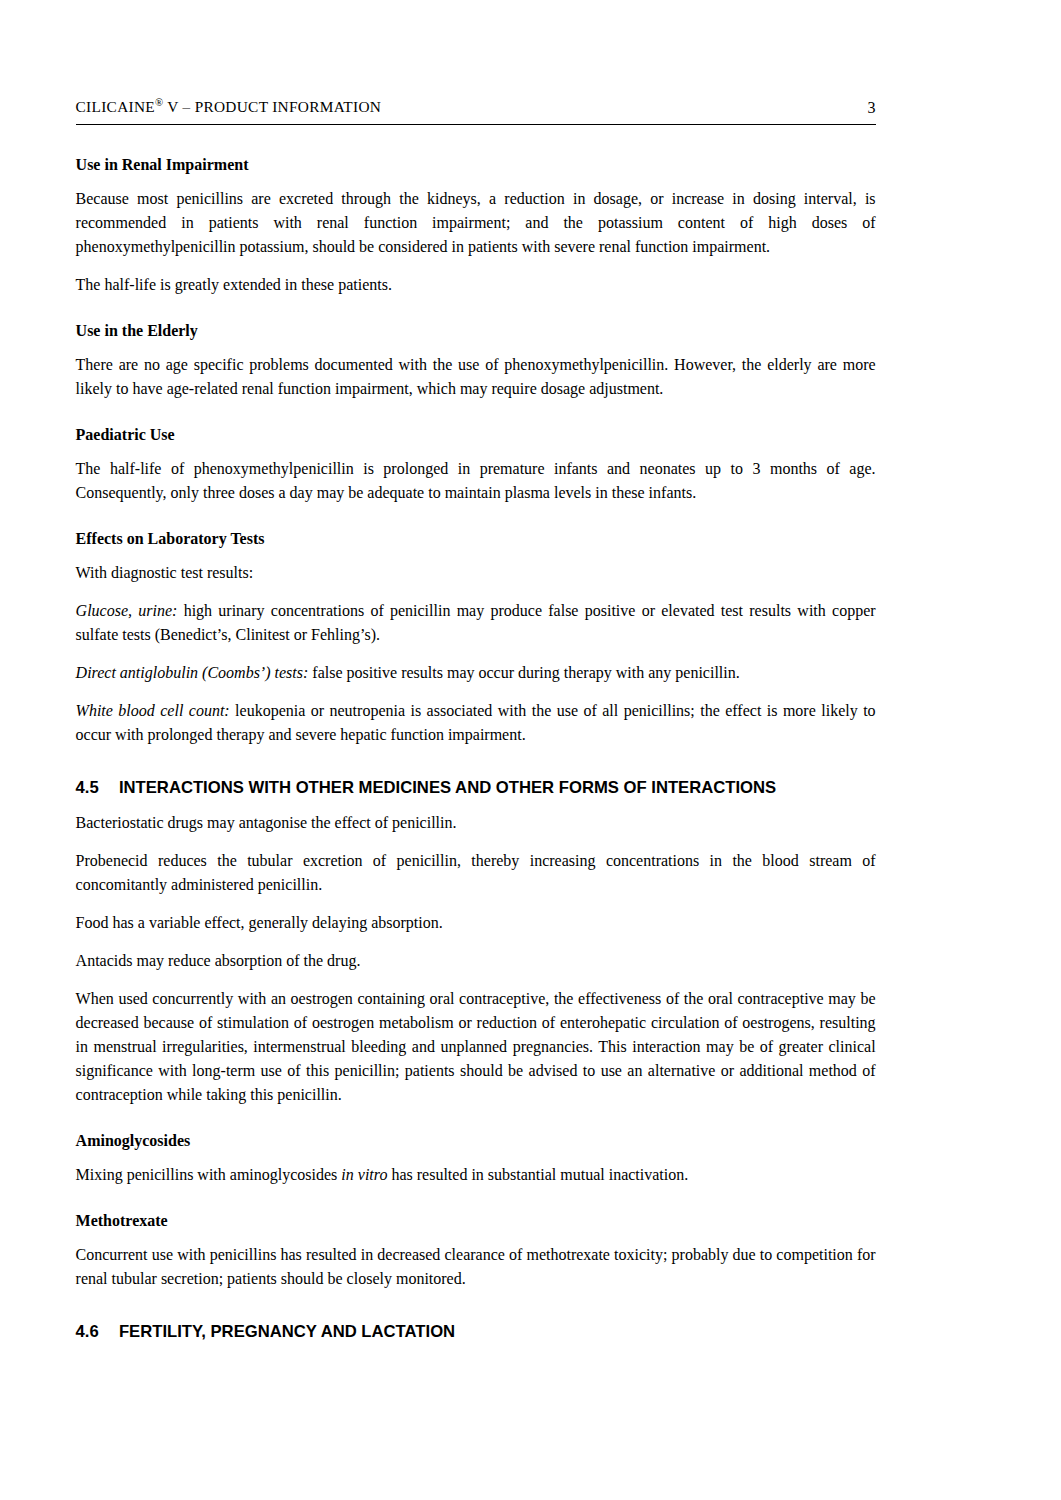CILICAINE® V – PRODUCT INFORMATION 3
Use in Renal Impairment
Because most penicillins are excreted through the kidneys, a reduction in dosage, or increase in dosing interval, is recommended in patients with renal function impairment; and the potassium content of high doses of phenoxymethylpenicillin potassium, should be considered in patients with severe renal function impairment.
The half-life is greatly extended in these patients.
Use in the Elderly
There are no age specific problems documented with the use of phenoxymethylpenicillin. However, the elderly are more likely to have age-related renal function impairment, which may require dosage adjustment.
Paediatric Use
The half-life of phenoxymethylpenicillin is prolonged in premature infants and neonates up to 3 months of age. Consequently, only three doses a day may be adequate to maintain plasma levels in these infants.
Effects on Laboratory Tests
With diagnostic test results:
Glucose, urine: high urinary concentrations of penicillin may produce false positive or elevated test results with copper sulfate tests (Benedict’s, Clinitest or Fehling’s).
Direct antiglobulin (Coombs’) tests: false positive results may occur during therapy with any penicillin.
White blood cell count: leukopenia or neutropenia is associated with the use of all penicillins; the effect is more likely to occur with prolonged therapy and severe hepatic function impairment.
4.5 INTERACTIONS WITH OTHER MEDICINES AND OTHER FORMS OF INTERACTIONS
Bacteriostatic drugs may antagonise the effect of penicillin.
Probenecid reduces the tubular excretion of penicillin, thereby increasing concentrations in the blood stream of concomitantly administered penicillin.
Food has a variable effect, generally delaying absorption.
Antacids may reduce absorption of the drug.
When used concurrently with an oestrogen containing oral contraceptive, the effectiveness of the oral contraceptive may be decreased because of stimulation of oestrogen metabolism or reduction of enterohepatic circulation of oestrogens, resulting in menstrual irregularities, intermenstrual bleeding and unplanned pregnancies. This interaction may be of greater clinical significance with long-term use of this penicillin; patients should be advised to use an alternative or additional method of contraception while taking this penicillin.
Aminoglycosides
Mixing penicillins with aminoglycosides in vitro has resulted in substantial mutual inactivation.
Methotrexate
Concurrent use with penicillins has resulted in decreased clearance of methotrexate toxicity; probably due to competition for renal tubular secretion; patients should be closely monitored.
4.6 FERTILITY, PREGNANCY AND LACTATION